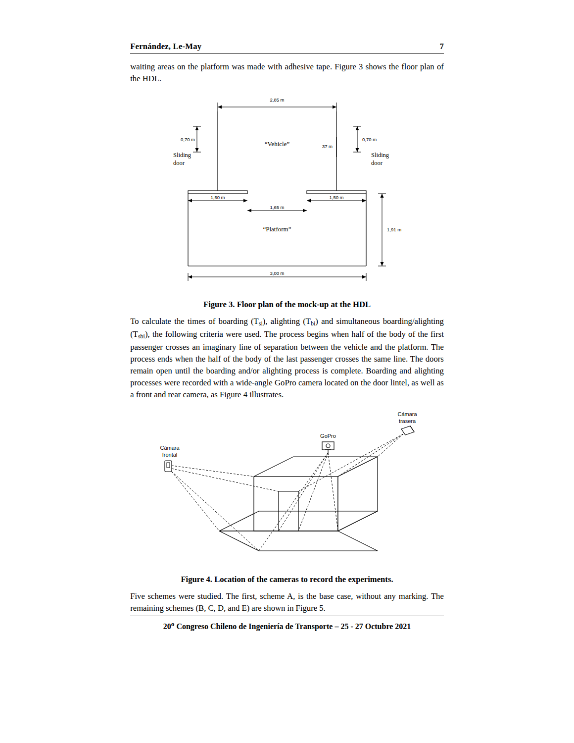Fernández, Le-May
7
waiting areas on the platform was made with adhesive tape. Figure 3 shows the floor plan of the HDL.
2,85 m 0,70 m 0,70 m “Vehicle” 37 m Sliding door Sliding door 1,50 m 1,50 m 1,65 m “Platform” 1,91 m 3,00 m
Figure 3. Floor plan of the mock-up at the HDL
To calculate the times of boarding (Tsi), alighting (Tbi) and simultaneous boarding/alighting (Tsbi), the following criteria were used. The process begins when half of the body of the first passenger crosses an imaginary line of separation between the vehicle and the platform. The process ends when the half of the body of the last passenger crosses the same line. The doors remain open until the boarding and/or alighting process is complete. Boarding and alighting processes were recorded with a wide-angle GoPro camera located on the door lintel, as well as a front and rear camera, as Figure 4 illustrates.
Cámara trasera GoPro Cámara frontal
Figure 4. Location of the cameras to record the experiments.
Five schemes were studied. The first, scheme A, is the base case, without any marking. The remaining schemes (B, C, D, and E) are shown in Figure 5.
20o Congreso Chileno de Ingeniería de Transporte – 25 - 27 Octubre 2021